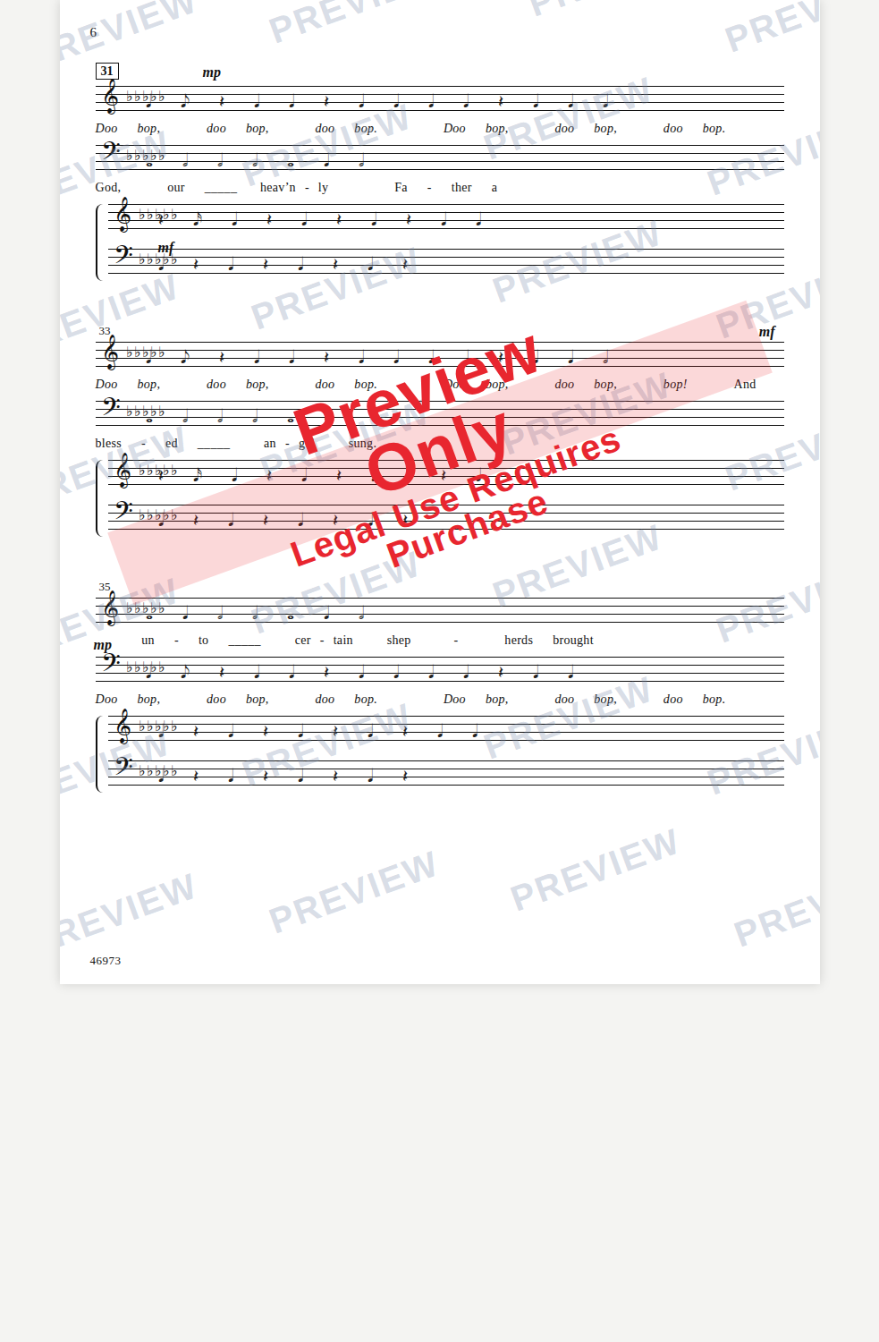6
31 mp
𝄞 ♭♭♭♭♭ 𝅘𝅥 𝅘𝅥𝅮 𝄽 𝅘𝅥 𝅘𝅥 𝄽 𝅘𝅥 𝅘𝅥 𝅘𝅥 𝅘𝅥 𝄽 𝅘𝅥 𝅘𝅥 𝅘𝅥
Doo bop, doo bop, doo bop. Doo bop, doo bop, doo bop.
𝄢 ♭♭♭♭♭ 𝅝 𝅗𝅥 𝅗𝅥 𝅗𝅥 𝅝 𝅘𝅥 𝅗𝅥
God, our _____ heav’n - ly Fa - ther a
𝄞 ♭♭♭♭♭ 𝄽 𝅘𝅥𝅯 𝅘𝅥 𝄽 𝅘𝅥 𝄽 𝅘𝅥 𝄽 𝅘𝅥 𝅘𝅥 mf
𝄢 ♭♭♭♭♭ 𝅘𝅥 𝄽 𝅘𝅥 𝄽 𝅘𝅥 𝄽 𝅘𝅥 𝄽
33 mf
𝄞 ♭♭♭♭♭ 𝅘𝅥 𝅘𝅥𝅮 𝄽 𝅘𝅥 𝅘𝅥 𝄽 𝅘𝅥 𝅘𝅥 𝅘𝅥 𝅘𝅥 𝄽 𝅘𝅥 𝅘𝅥 𝅗𝅥
Doo bop, doo bop, doo bop. Doo bop, doo bop, bop! And
𝄢 ♭♭♭♭♭ 𝅝 𝅗𝅥 𝅗𝅥 𝅗𝅥 𝅝 𝄽
bless - ed _____ an - gel sung.
𝄞 ♭♭♭♭♭ 𝄽 𝅘𝅥𝅯 𝅘𝅥 𝄽 𝅘𝅥 𝄽 𝅘𝅥 𝅘𝅥 𝄽 𝅘𝅥
𝄢 ♭♭♭♭♭ 𝅘𝅥 𝄽 𝅘𝅥 𝄽 𝅘𝅥 𝄽 𝅘𝅥 𝄽
35
𝄞 ♭♭♭♭♭ 𝅝 𝅘𝅥 𝅗𝅥 𝅗𝅥 𝅝 𝅘𝅥 𝅗𝅥
un - to _____ cer - tain shep - herds brought
𝄢 ♭♭♭♭♭ 𝅘𝅥 𝅘𝅥𝅮 𝄽 𝅘𝅥 𝅘𝅥 𝄽 𝅘𝅥 𝅘𝅥 𝅘𝅥 𝅘𝅥 𝄽 𝅘𝅥 𝅘𝅥 mp
Doo bop, doo bop, doo bop. Doo bop, doo bop, doo bop.
𝄞 ♭♭♭♭♭ 𝅘𝅥 𝄽 𝅘𝅥 𝄽 𝅘𝅥 𝄽 𝅘𝅥 𝄽 𝅘𝅥 𝅘𝅥
𝄢 ♭♭♭♭♭ 𝅘𝅥 𝄽 𝅘𝅥 𝄽 𝅘𝅥 𝄽 𝅘𝅥 𝄽
46973
PREVIEW
PREVIEW
PREVIEW
PREVIEW
PREVIEW
PREVIEW
PREVIEW
PREVIEW
PREVIEW
PREVIEW
PREVIEW
PREVIEW
PREVIEW
PREVIEW
PREVIEW
PREVIEW
PREVIEW
PREVIEW
PREVIEW
PREVIEW
PREVIEW
PREVIEW
PREVIEW
PREVIEW
PREVIEW
PREVIEW
PREVIEW
PREVIEW
Preview Only
Legal Use Requires Purchase